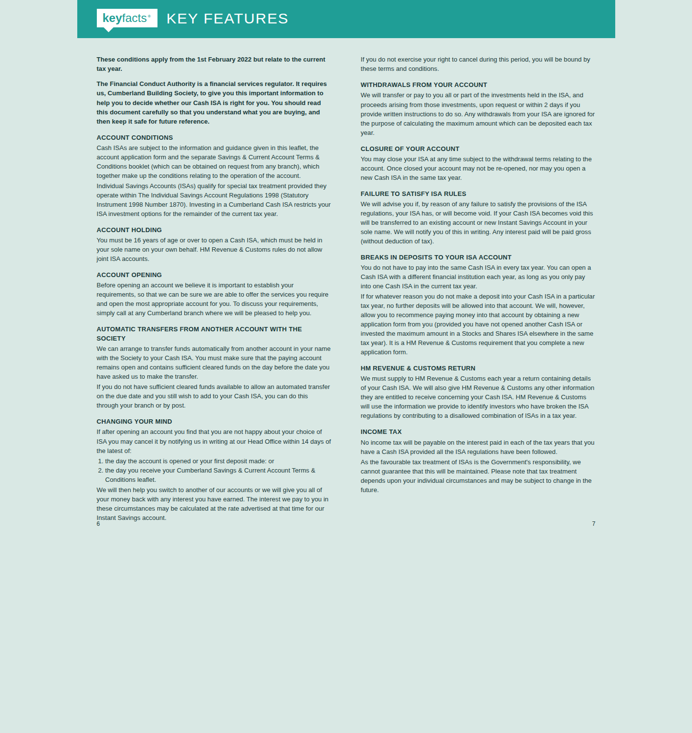key facts®
Key Features
These conditions apply from the 1st February 2022 but relate to the current tax year.
The Financial Conduct Authority is a financial services regulator. It requires us, Cumberland Building Society, to give you this important information to help you to decide whether our Cash ISA is right for you. You should read this document carefully so that you understand what you are buying, and then keep it safe for future reference.
Account Conditions
Cash ISAs are subject to the information and guidance given in this leaflet, the account application form and the separate Savings & Current Account Terms & Conditions booklet (which can be obtained on request from any branch), which together make up the conditions relating to the operation of the account.
Individual Savings Accounts (ISAs) qualify for special tax treatment provided they operate within The Individual Savings Account Regulations 1998 (Statutory Instrument 1998 Number 1870). Investing in a Cumberland Cash ISA restricts your ISA investment options for the remainder of the current tax year.
Account Holding
You must be 16 years of age or over to open a Cash ISA, which must be held in your sole name on your own behalf. HM Revenue & Customs rules do not allow joint ISA accounts.
Account Opening
Before opening an account we believe it is important to establish your requirements, so that we can be sure we are able to offer the services you require and open the most appropriate account for you. To discuss your requirements, simply call at any Cumberland branch where we will be pleased to help you.
Automatic Transfers from Another Account with the Society
We can arrange to transfer funds automatically from another account in your name with the Society to your Cash ISA. You must make sure that the paying account remains open and contains sufficient cleared funds on the day before the date you have asked us to make the transfer.
If you do not have sufficient cleared funds available to allow an automated transfer on the due date and you still wish to add to your Cash ISA, you can do this through your branch or by post.
Changing Your Mind
If after opening an account you find that you are not happy about your choice of ISA you may cancel it by notifying us in writing at our Head Office within 14 days of the latest of:
the day the account is opened or your first deposit made: or
the day you receive your Cumberland Savings & Current Account Terms & Conditions leaflet.
We will then help you switch to another of our accounts or we will give you all of your money back with any interest you have earned. The interest we pay to you in these circumstances may be calculated at the rate advertised at that time for our Instant Savings account.
If you do not exercise your right to cancel during this period, you will be bound by these terms and conditions.
Withdrawals from Your Account
We will transfer or pay to you all or part of the investments held in the ISA, and proceeds arising from those investments, upon request or within 2 days if you provide written instructions to do so. Any withdrawals from your ISA are ignored for the purpose of calculating the maximum amount which can be deposited each tax year.
Closure of Your Account
You may close your ISA at any time subject to the withdrawal terms relating to the account. Once closed your account may not be re-opened, nor may you open a new Cash ISA in the same tax year.
Failure to Satisfy ISA Rules
We will advise you if, by reason of any failure to satisfy the provisions of the ISA regulations, your ISA has, or will become void. If your Cash ISA becomes void this will be transferred to an existing account or new Instant Savings Account in your sole name. We will notify you of this in writing. Any interest paid will be paid gross (without deduction of tax).
Breaks in Deposits to Your ISA Account
You do not have to pay into the same Cash ISA in every tax year. You can open a Cash ISA with a different financial institution each year, as long as you only pay into one Cash ISA in the current tax year.
If for whatever reason you do not make a deposit into your Cash ISA in a particular tax year, no further deposits will be allowed into that account. We will, however, allow you to recommence paying money into that account by obtaining a new application form from you (provided you have not opened another Cash ISA or invested the maximum amount in a Stocks and Shares ISA elsewhere in the same tax year). It is a HM Revenue & Customs requirement that you complete a new application form.
HM Revenue & Customs Return
We must supply to HM Revenue & Customs each year a return containing details of your Cash ISA. We will also give HM Revenue & Customs any other information they are entitled to receive concerning your Cash ISA. HM Revenue & Customs will use the information we provide to identify investors who have broken the ISA regulations by contributing to a disallowed combination of ISAs in a tax year.
Income Tax
No income tax will be payable on the interest paid in each of the tax years that you have a Cash ISA provided all the ISA regulations have been followed.
As the favourable tax treatment of ISAs is the Government's responsibility, we cannot guarantee that this will be maintained. Please note that tax treatment depends upon your individual circumstances and may be subject to change in the future.
6 7